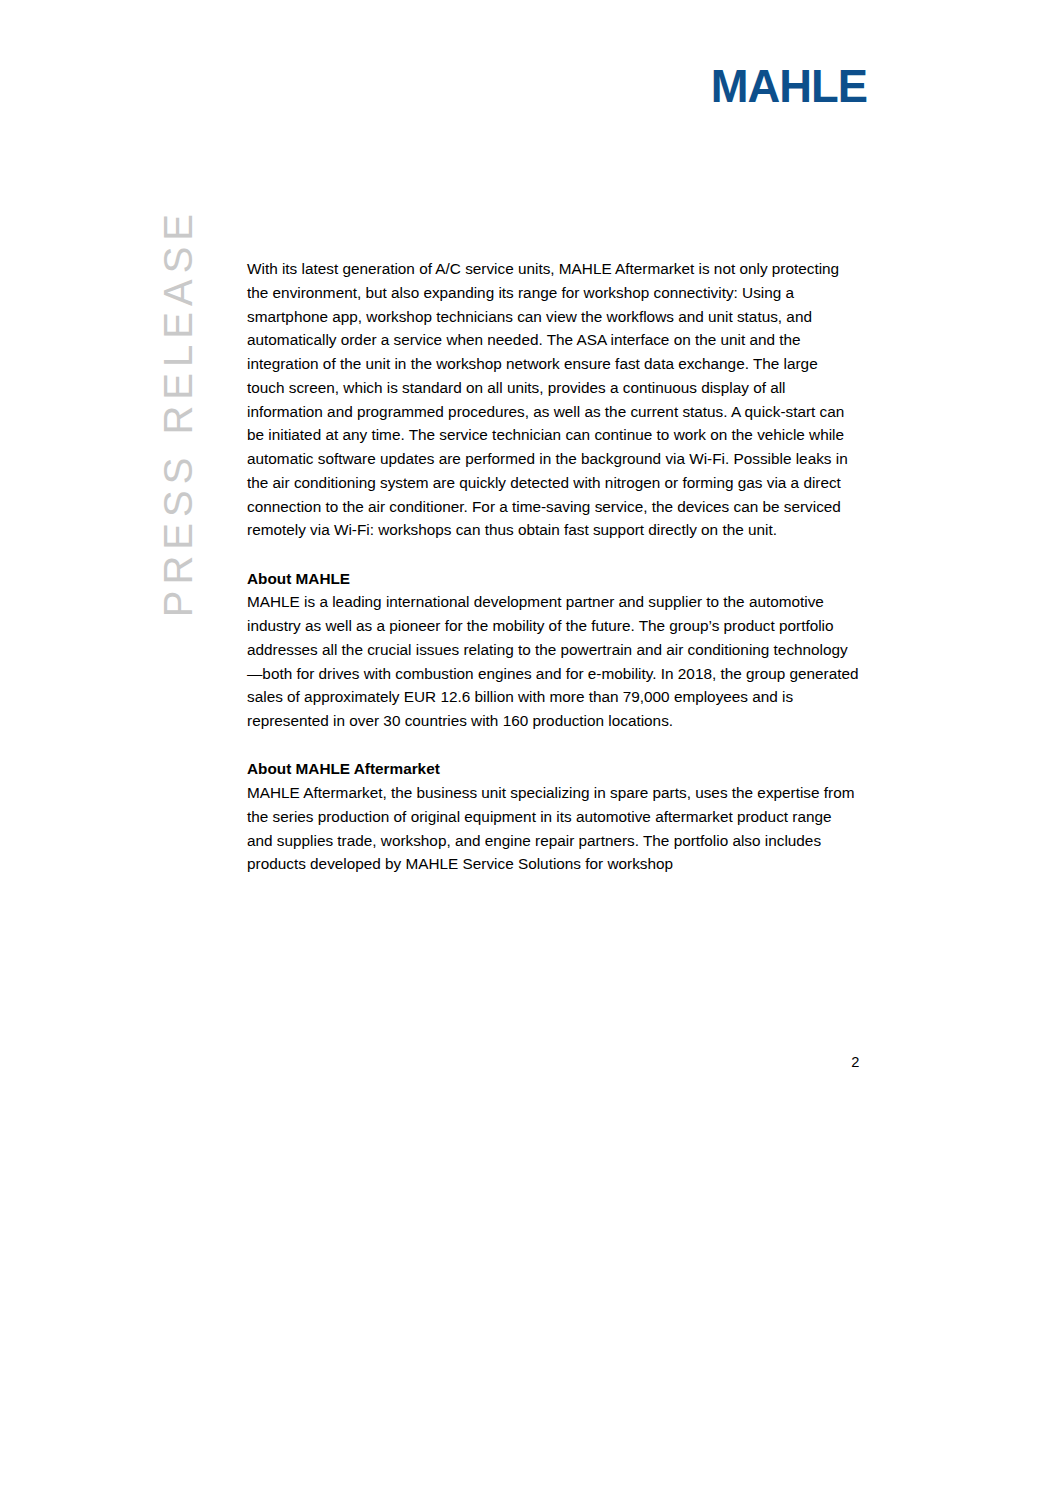MAHLE
PRESS RELEASE
With its latest generation of A/C service units, MAHLE Aftermarket is not only protecting the environment, but also expanding its range for workshop connectivity: Using a smartphone app, workshop technicians can view the workflows and unit status, and automatically order a service when needed. The ASA interface on the unit and the integration of the unit in the workshop network ensure fast data exchange. The large touch screen, which is standard on all units, provides a continuous display of all information and programmed procedures, as well as the current status. A quick-start can be initiated at any time. The service technician can continue to work on the vehicle while automatic software updates are performed in the background via Wi-Fi. Possible leaks in the air conditioning system are quickly detected with nitrogen or forming gas via a direct connection to the air conditioner. For a time-saving service, the devices can be serviced remotely via Wi-Fi: workshops can thus obtain fast support directly on the unit.
About MAHLE
MAHLE is a leading international development partner and supplier to the automotive industry as well as a pioneer for the mobility of the future. The group’s product portfolio addresses all the crucial issues relating to the powertrain and air conditioning technology—both for drives with combustion engines and for e-mobility. In 2018, the group generated sales of approximately EUR 12.6 billion with more than 79,000 employees and is represented in over 30 countries with 160 production locations.
About MAHLE Aftermarket
MAHLE Aftermarket, the business unit specializing in spare parts, uses the expertise from the series production of original equipment in its automotive aftermarket product range and supplies trade, workshop, and engine repair partners. The portfolio also includes products developed by MAHLE Service Solutions for workshop
2